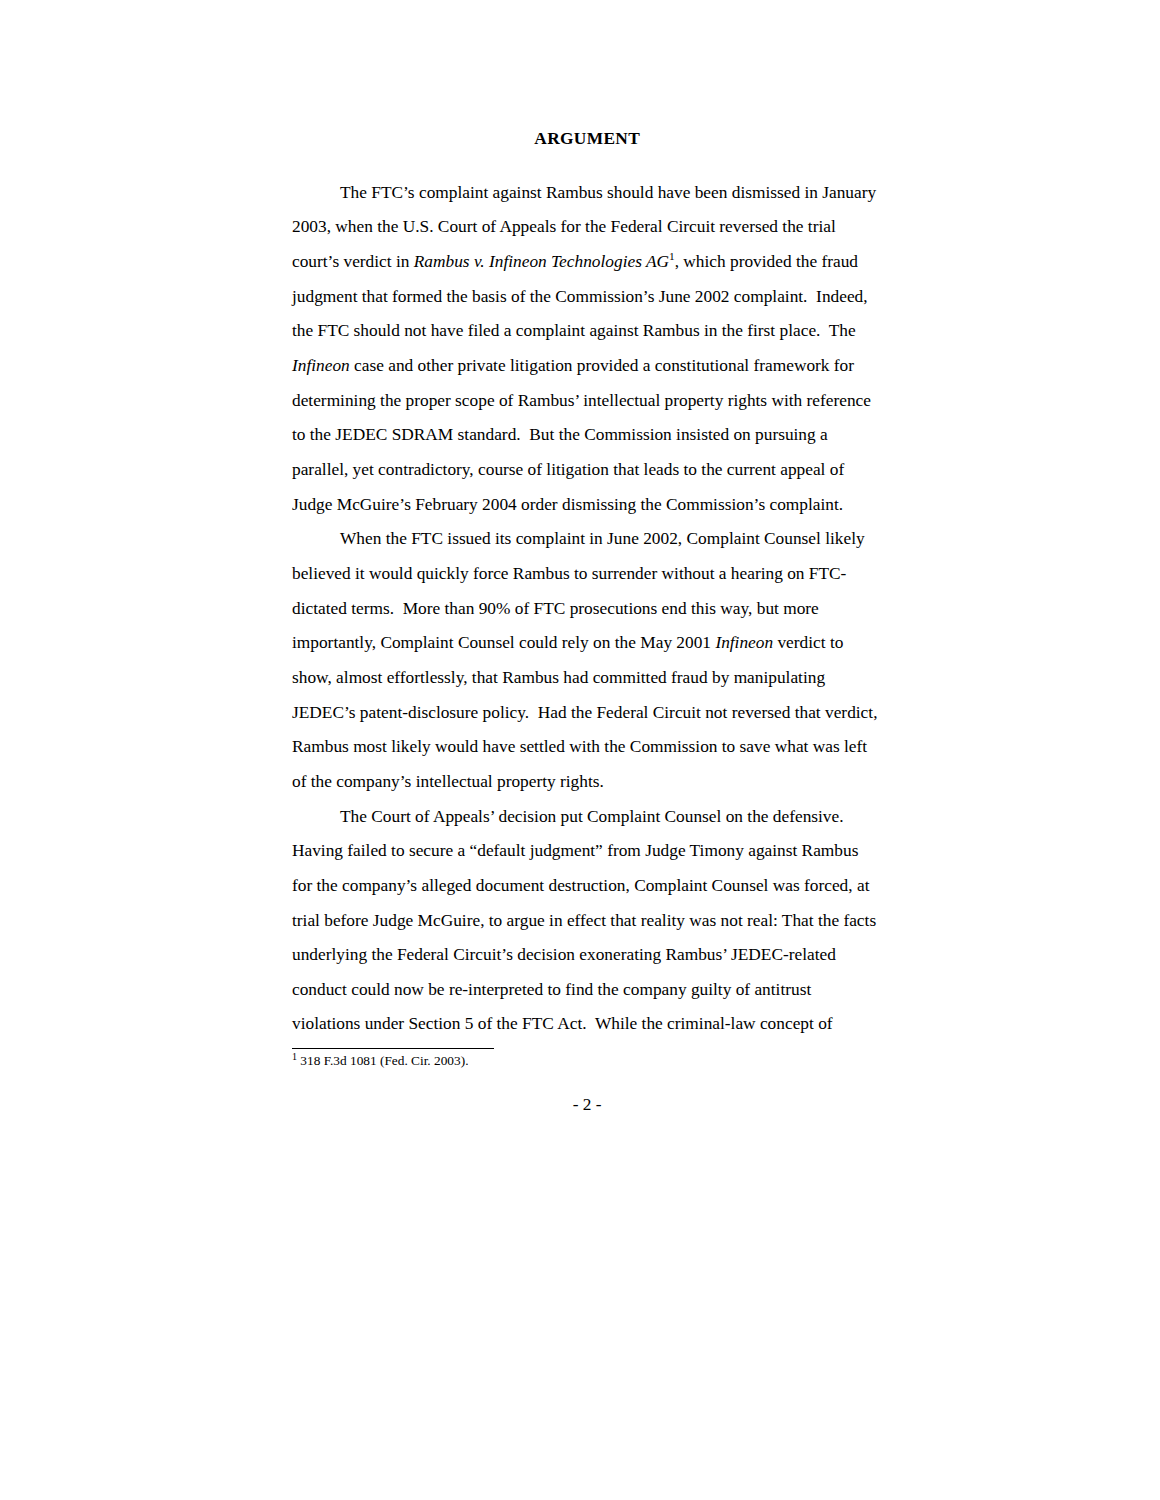ARGUMENT
The FTC’s complaint against Rambus should have been dismissed in January 2003, when the U.S. Court of Appeals for the Federal Circuit reversed the trial court’s verdict in Rambus v. Infineon Technologies AG1, which provided the fraud judgment that formed the basis of the Commission’s June 2002 complaint. Indeed, the FTC should not have filed a complaint against Rambus in the first place. The Infineon case and other private litigation provided a constitutional framework for determining the proper scope of Rambus’ intellectual property rights with reference to the JEDEC SDRAM standard. But the Commission insisted on pursuing a parallel, yet contradictory, course of litigation that leads to the current appeal of Judge McGuire’s February 2004 order dismissing the Commission’s complaint.
When the FTC issued its complaint in June 2002, Complaint Counsel likely believed it would quickly force Rambus to surrender without a hearing on FTC-dictated terms. More than 90% of FTC prosecutions end this way, but more importantly, Complaint Counsel could rely on the May 2001 Infineon verdict to show, almost effortlessly, that Rambus had committed fraud by manipulating JEDEC’s patent-disclosure policy. Had the Federal Circuit not reversed that verdict, Rambus most likely would have settled with the Commission to save what was left of the company’s intellectual property rights.
The Court of Appeals’ decision put Complaint Counsel on the defensive. Having failed to secure a “default judgment” from Judge Timony against Rambus for the company’s alleged document destruction, Complaint Counsel was forced, at trial before Judge McGuire, to argue in effect that reality was not real: That the facts underlying the Federal Circuit’s decision exonerating Rambus’ JEDEC-related conduct could now be re-interpreted to find the company guilty of antitrust violations under Section 5 of the FTC Act. While the criminal-law concept of
1 318 F.3d 1081 (Fed. Cir. 2003).
- 2 -